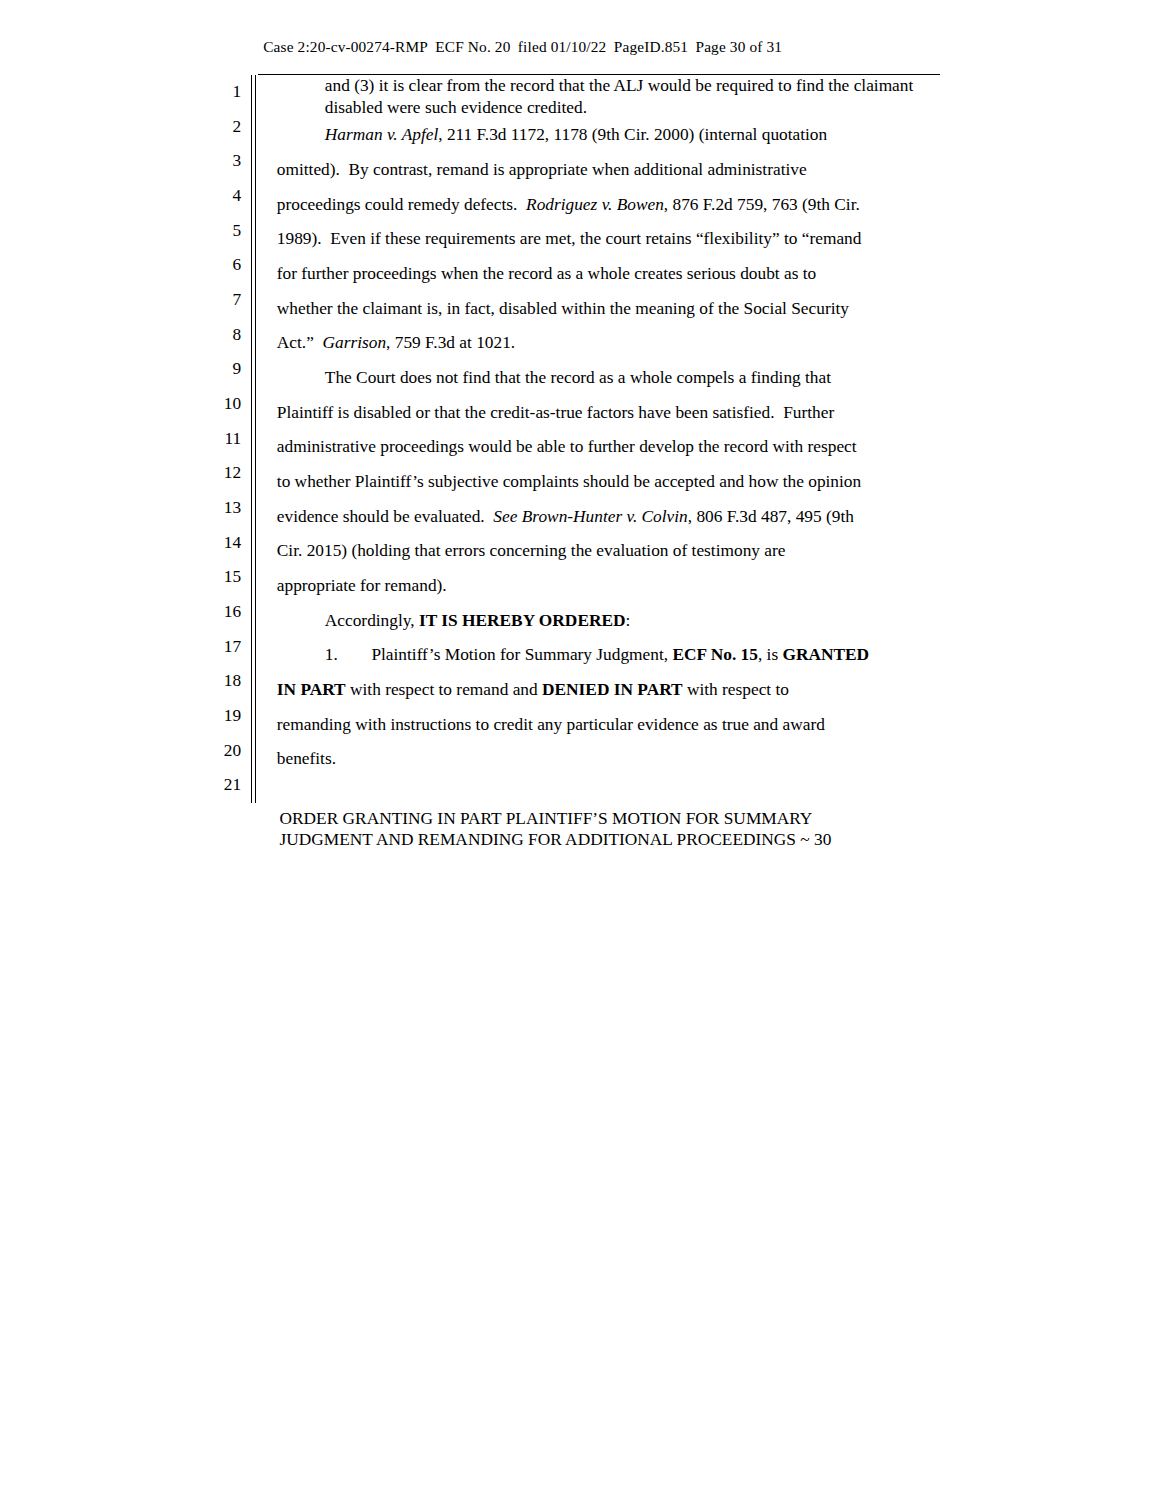Case 2:20-cv-00274-RMP ECF No. 20 filed 01/10/22 PageID.851 Page 30 of 31
1
2
3
4
5
6
7
8
9
10
11
12
13
14
15
16
17
18
19
20
21
and (3) it is clear from the record that the ALJ would be required to find the claimant disabled were such evidence credited.
Harman v. Apfel, 211 F.3d 1172, 1178 (9th Cir. 2000) (internal quotation
omitted). By contrast, remand is appropriate when additional administrative
proceedings could remedy defects. Rodriguez v. Bowen, 876 F.2d 759, 763 (9th Cir.
1989). Even if these requirements are met, the court retains “flexibility” to “remand
for further proceedings when the record as a whole creates serious doubt as to
whether the claimant is, in fact, disabled within the meaning of the Social Security
Act.” Garrison, 759 F.3d at 1021.
The Court does not find that the record as a whole compels a finding that
Plaintiff is disabled or that the credit-as-true factors have been satisfied. Further
administrative proceedings would be able to further develop the record with respect
to whether Plaintiff’s subjective complaints should be accepted and how the opinion
evidence should be evaluated. See Brown-Hunter v. Colvin, 806 F.3d 487, 495 (9th
Cir. 2015) (holding that errors concerning the evaluation of testimony are
appropriate for remand).
Accordingly, IT IS HEREBY ORDERED:
1. Plaintiff’s Motion for Summary Judgment, ECF No. 15, is GRANTED
IN PART with respect to remand and DENIED IN PART with respect to
remanding with instructions to credit any particular evidence as true and award
benefits.
ORDER GRANTING IN PART PLAINTIFF’S MOTION FOR SUMMARY
JUDGMENT AND REMANDING FOR ADDITIONAL PROCEEDINGS ~ 30